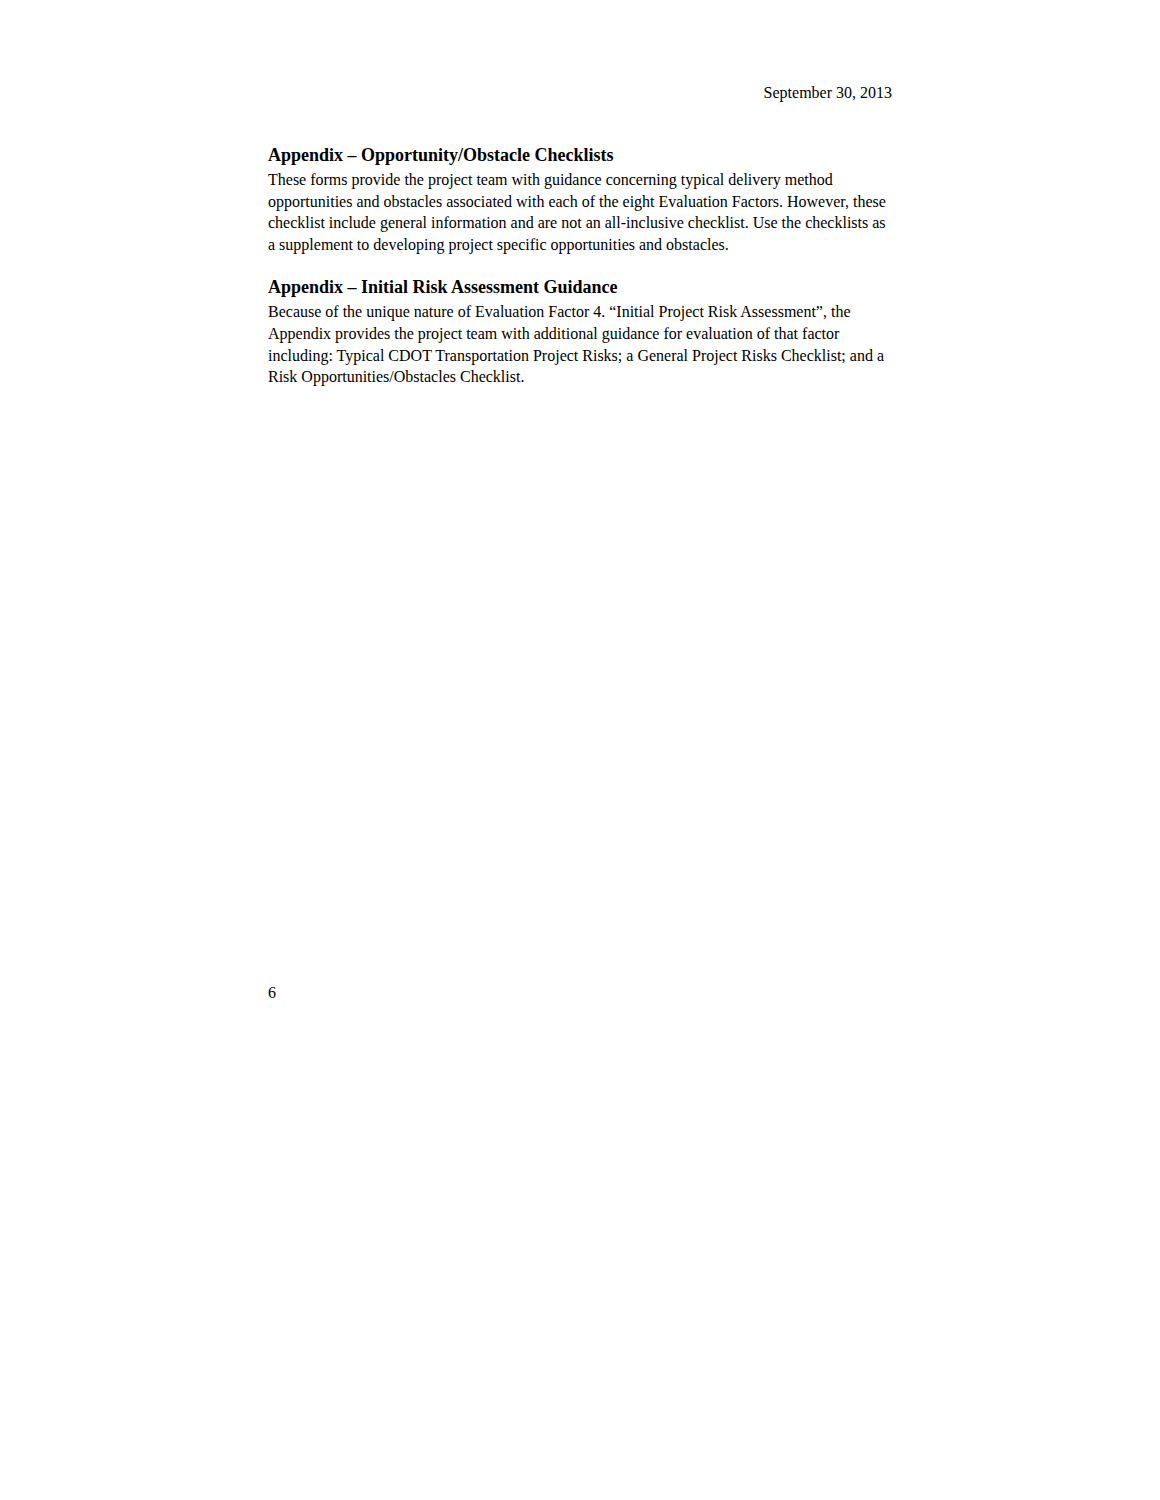September 30, 2013
Appendix – Opportunity/Obstacle Checklists
These forms provide the project team with guidance concerning typical delivery method opportunities and obstacles associated with each of the eight Evaluation Factors. However, these checklist include general information and are not an all-inclusive checklist. Use the checklists as a supplement to developing project specific opportunities and obstacles.
Appendix – Initial Risk Assessment Guidance
Because of the unique nature of Evaluation Factor 4. “Initial Project Risk Assessment”, the Appendix provides the project team with additional guidance for evaluation of that factor including: Typical CDOT Transportation Project Risks; a General Project Risks Checklist; and a Risk Opportunities/Obstacles Checklist.
6